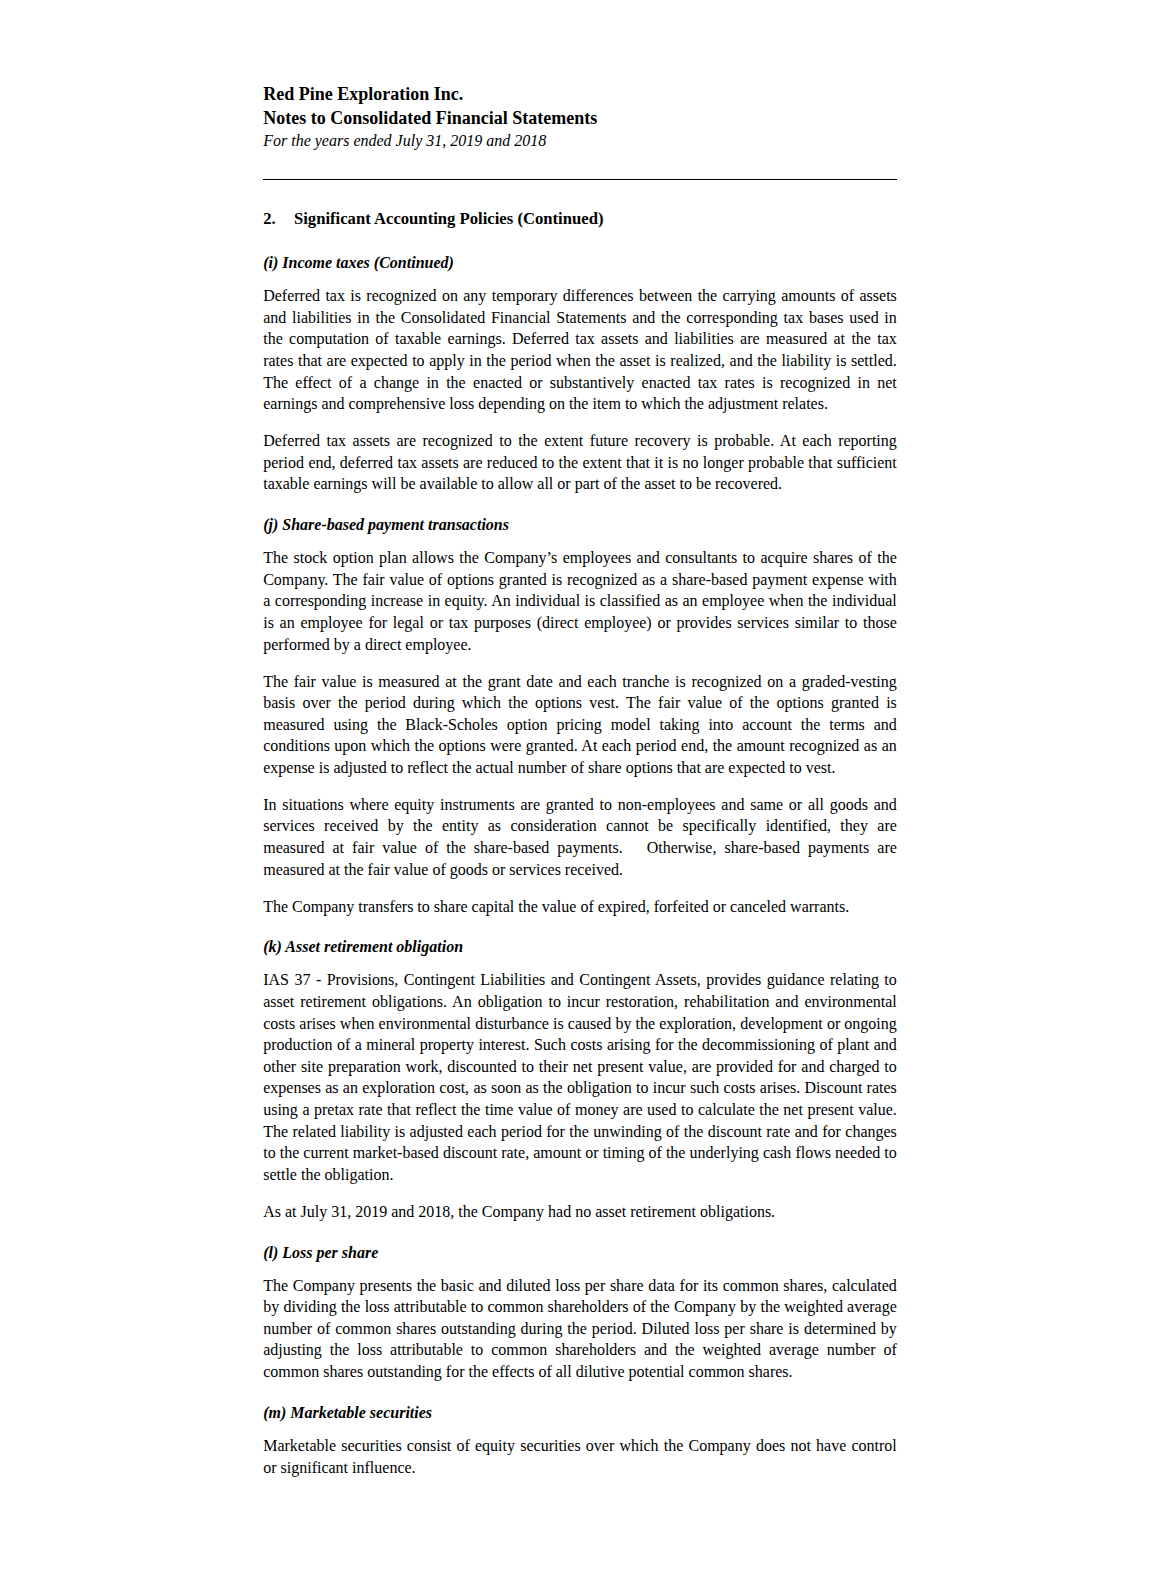Red Pine Exploration Inc.
Notes to Consolidated Financial Statements
For the years ended July 31, 2019 and 2018
2. Significant Accounting Policies (Continued)
(i) Income taxes (Continued)
Deferred tax is recognized on any temporary differences between the carrying amounts of assets and liabilities in the Consolidated Financial Statements and the corresponding tax bases used in the computation of taxable earnings. Deferred tax assets and liabilities are measured at the tax rates that are expected to apply in the period when the asset is realized, and the liability is settled. The effect of a change in the enacted or substantively enacted tax rates is recognized in net earnings and comprehensive loss depending on the item to which the adjustment relates.
Deferred tax assets are recognized to the extent future recovery is probable. At each reporting period end, deferred tax assets are reduced to the extent that it is no longer probable that sufficient taxable earnings will be available to allow all or part of the asset to be recovered.
(j) Share-based payment transactions
The stock option plan allows the Company’s employees and consultants to acquire shares of the Company. The fair value of options granted is recognized as a share-based payment expense with a corresponding increase in equity. An individual is classified as an employee when the individual is an employee for legal or tax purposes (direct employee) or provides services similar to those performed by a direct employee.
The fair value is measured at the grant date and each tranche is recognized on a graded-vesting basis over the period during which the options vest. The fair value of the options granted is measured using the Black-Scholes option pricing model taking into account the terms and conditions upon which the options were granted. At each period end, the amount recognized as an expense is adjusted to reflect the actual number of share options that are expected to vest.
In situations where equity instruments are granted to non-employees and same or all goods and services received by the entity as consideration cannot be specifically identified, they are measured at fair value of the share-based payments. Otherwise, share-based payments are measured at the fair value of goods or services received.
The Company transfers to share capital the value of expired, forfeited or canceled warrants.
(k) Asset retirement obligation
IAS 37 - Provisions, Contingent Liabilities and Contingent Assets, provides guidance relating to asset retirement obligations. An obligation to incur restoration, rehabilitation and environmental costs arises when environmental disturbance is caused by the exploration, development or ongoing production of a mineral property interest. Such costs arising for the decommissioning of plant and other site preparation work, discounted to their net present value, are provided for and charged to expenses as an exploration cost, as soon as the obligation to incur such costs arises. Discount rates using a pretax rate that reflect the time value of money are used to calculate the net present value. The related liability is adjusted each period for the unwinding of the discount rate and for changes to the current market-based discount rate, amount or timing of the underlying cash flows needed to settle the obligation.
As at July 31, 2019 and 2018, the Company had no asset retirement obligations.
(l) Loss per share
The Company presents the basic and diluted loss per share data for its common shares, calculated by dividing the loss attributable to common shareholders of the Company by the weighted average number of common shares outstanding during the period. Diluted loss per share is determined by adjusting the loss attributable to common shareholders and the weighted average number of common shares outstanding for the effects of all dilutive potential common shares.
(m) Marketable securities
Marketable securities consist of equity securities over which the Company does not have control or significant influence.